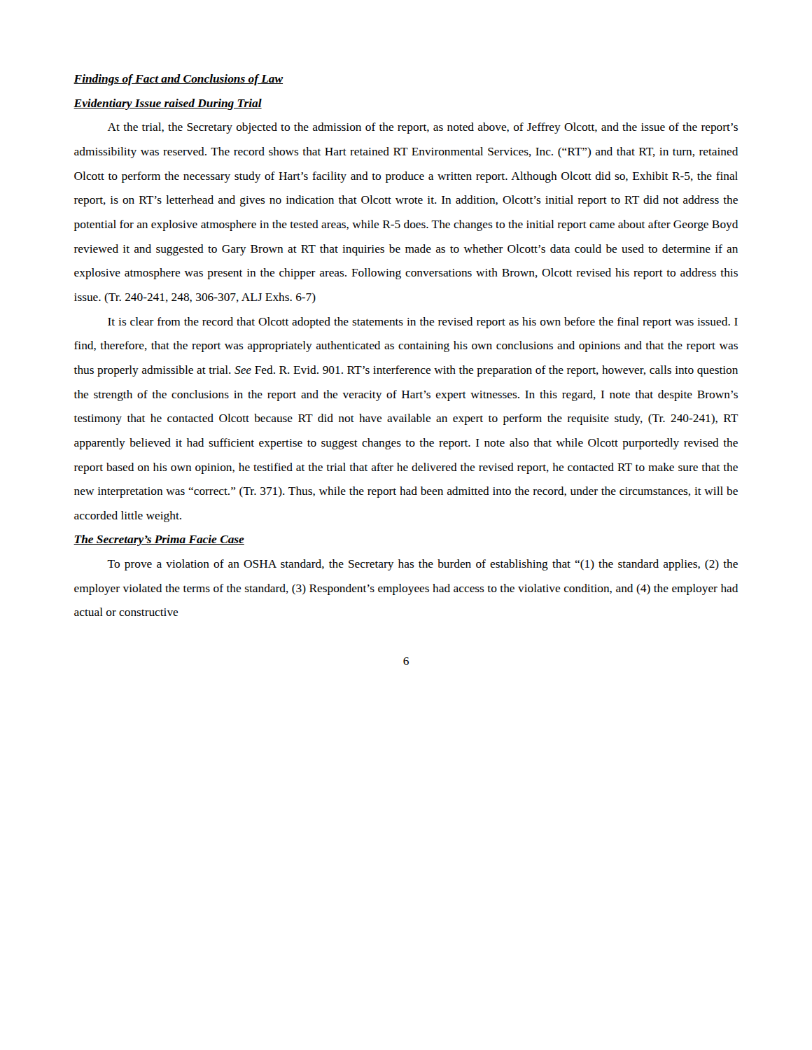Findings of Fact and Conclusions of Law
Evidentiary Issue raised During Trial
At the trial, the Secretary objected to the admission of the report, as noted above, of Jeffrey Olcott, and the issue of the report’s admissibility was reserved. The record shows that Hart retained RT Environmental Services, Inc. (“RT”) and that RT, in turn, retained Olcott to perform the necessary study of Hart’s facility and to produce a written report. Although Olcott did so, Exhibit R-5, the final report, is on RT’s letterhead and gives no indication that Olcott wrote it. In addition, Olcott’s initial report to RT did not address the potential for an explosive atmosphere in the tested areas, while R-5 does. The changes to the initial report came about after George Boyd reviewed it and suggested to Gary Brown at RT that inquiries be made as to whether Olcott’s data could be used to determine if an explosive atmosphere was present in the chipper areas. Following conversations with Brown, Olcott revised his report to address this issue. (Tr. 240-241, 248, 306-307, ALJ Exhs. 6-7)
It is clear from the record that Olcott adopted the statements in the revised report as his own before the final report was issued. I find, therefore, that the report was appropriately authenticated as containing his own conclusions and opinions and that the report was thus properly admissible at trial. See Fed. R. Evid. 901. RT’s interference with the preparation of the report, however, calls into question the strength of the conclusions in the report and the veracity of Hart’s expert witnesses. In this regard, I note that despite Brown’s testimony that he contacted Olcott because RT did not have available an expert to perform the requisite study, (Tr. 240-241), RT apparently believed it had sufficient expertise to suggest changes to the report. I note also that while Olcott purportedly revised the report based on his own opinion, he testified at the trial that after he delivered the revised report, he contacted RT to make sure that the new interpretation was “correct.” (Tr. 371). Thus, while the report had been admitted into the record, under the circumstances, it will be accorded little weight.
The Secretary’s Prima Facie Case
To prove a violation of an OSHA standard, the Secretary has the burden of establishing that “(1) the standard applies, (2) the employer violated the terms of the standard, (3) Respondent’s employees had access to the violative condition, and (4) the employer had actual or constructive
6